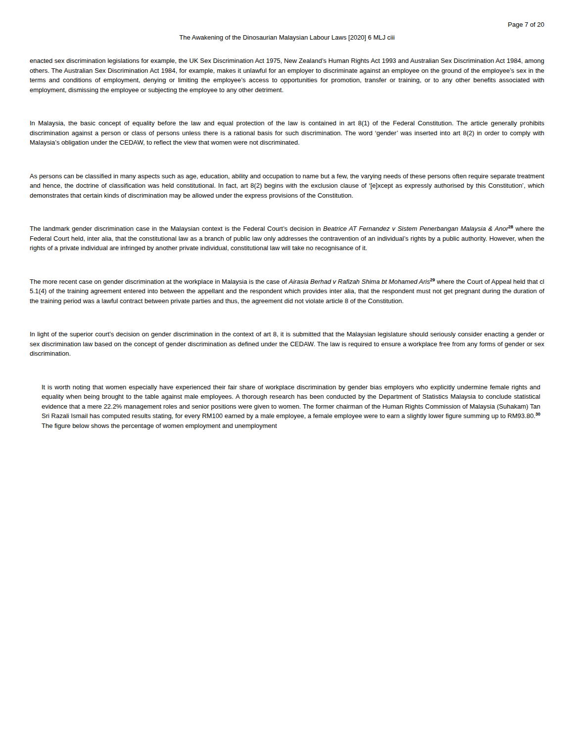Page 7 of 20
The Awakening of the Dinosaurian Malaysian Labour Laws [2020] 6 MLJ ciii
enacted sex discrimination legislations for example, the UK Sex Discrimination Act 1975, New Zealand’s Human Rights Act 1993 and Australian Sex Discrimination Act 1984, among others. The Australian Sex Discrimination Act 1984, for example, makes it unlawful for an employer to discriminate against an employee on the ground of the employee’s sex in the terms and conditions of employment, denying or limiting the employee’s access to opportunities for promotion, transfer or training, or to any other benefits associated with employment, dismissing the employee or subjecting the employee to any other detriment.
In Malaysia, the basic concept of equality before the law and equal protection of the law is contained in art 8(1) of the Federal Constitution. The article generally prohibits discrimination against a person or class of persons unless there is a rational basis for such discrimination. The word ‘gender’ was inserted into art 8(2) in order to comply with Malaysia’s obligation under the CEDAW, to reflect the view that women were not discriminated.
As persons can be classified in many aspects such as age, education, ability and occupation to name but a few, the varying needs of these persons often require separate treatment and hence, the doctrine of classification was held constitutional. In fact, art 8(2) begins with the exclusion clause of ‘[e]xcept as expressly authorised by this Constitution’, which demonstrates that certain kinds of discrimination may be allowed under the express provisions of the Constitution.
The landmark gender discrimination case in the Malaysian context is the Federal Court’s decision in Beatrice AT Fernandez v Sistem Penerbangan Malaysia & Anor28 where the Federal Court held, inter alia, that the constitutional law as a branch of public law only addresses the contravention of an individual’s rights by a public authority. However, when the rights of a private individual are infringed by another private individual, constitutional law will take no recognisance of it.
The more recent case on gender discrimination at the workplace in Malaysia is the case of Airasia Berhad v Rafizah Shima bt Mohamed Aris29 where the Court of Appeal held that cl 5.1(4) of the training agreement entered into between the appellant and the respondent which provides inter alia, that the respondent must not get pregnant during the duration of the training period was a lawful contract between private parties and thus, the agreement did not violate article 8 of the Constitution.
In light of the superior court’s decision on gender discrimination in the context of art 8, it is submitted that the Malaysian legislature should seriously consider enacting a gender or sex discrimination law based on the concept of gender discrimination as defined under the CEDAW. The law is required to ensure a workplace free from any forms of gender or sex discrimination.
It is worth noting that women especially have experienced their fair share of workplace discrimination by gender bias employers who explicitly undermine female rights and equality when being brought to the table against male employees. A thorough research has been conducted by the Department of Statistics Malaysia to conclude statistical evidence that a mere 22.2% management roles and senior positions were given to women. The former chairman of the Human Rights Commission of Malaysia (Suhakam) Tan Sri Razali Ismail has computed results stating, for every RM100 earned by a male employee, a female employee were to earn a slightly lower figure summing up to RM93.80.30 The figure below shows the percentage of women employment and unemployment